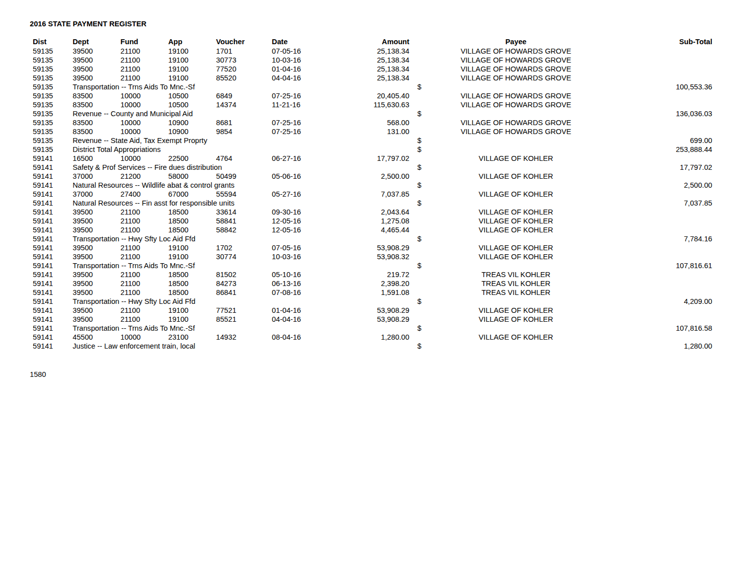2016 STATE PAYMENT REGISTER
| Dist | Dept | Fund | App | Voucher | Date | Amount | Payee | Sub-Total |
| --- | --- | --- | --- | --- | --- | --- | --- | --- |
| 59135 | 39500 | 21100 | 19100 | 1701 | 07-05-16 | 25,138.34 | VILLAGE OF HOWARDS GROVE | |
| 59135 | 39500 | 21100 | 19100 | 30773 | 10-03-16 | 25,138.34 | VILLAGE OF HOWARDS GROVE | |
| 59135 | 39500 | 21100 | 19100 | 77520 | 01-04-16 | 25,138.34 | VILLAGE OF HOWARDS GROVE | |
| 59135 | 39500 | 21100 | 19100 | 85520 | 04-04-16 | 25,138.34 | VILLAGE OF HOWARDS GROVE | |
| 59135 | Transportation -- Trns Aids To Mnc.-Sf | | $ | 100,553.36 |
| 59135 | 83500 | 10000 | 10500 | 6849 | 07-25-16 | 20,405.40 | VILLAGE OF HOWARDS GROVE | |
| 59135 | 83500 | 10000 | 10500 | 14374 | 11-21-16 | 115,630.63 | VILLAGE OF HOWARDS GROVE | |
| 59135 | Revenue -- County and Municipal Aid | | $ | 136,036.03 |
| 59135 | 83500 | 10000 | 10900 | 8681 | 07-25-16 | 568.00 | VILLAGE OF HOWARDS GROVE | |
| 59135 | 83500 | 10000 | 10900 | 9854 | 07-25-16 | 131.00 | VILLAGE OF HOWARDS GROVE | |
| 59135 | Revenue -- State Aid, Tax Exempt Proprty | | $ | 699.00 |
| 59135 | District Total Appropriations | | $ | 253,888.44 |
| 59141 | 16500 | 10000 | 22500 | 4764 | 06-27-16 | 17,797.02 | VILLAGE OF KOHLER | |
| 59141 | Safety & Prof Services -- Fire dues distribution | | $ | 17,797.02 |
| 59141 | 37000 | 21200 | 58000 | 50499 | 05-06-16 | 2,500.00 | VILLAGE OF KOHLER | |
| 59141 | Natural Resources -- Wildlife abat & control grants | | $ | 2,500.00 |
| 59141 | 37000 | 27400 | 67000 | 55594 | 05-27-16 | 7,037.85 | VILLAGE OF KOHLER | |
| 59141 | Natural Resources -- Fin asst for responsible units | | $ | 7,037.85 |
| 59141 | 39500 | 21100 | 18500 | 33614 | 09-30-16 | 2,043.64 | VILLAGE OF KOHLER | |
| 59141 | 39500 | 21100 | 18500 | 58841 | 12-05-16 | 1,275.08 | VILLAGE OF KOHLER | |
| 59141 | 39500 | 21100 | 18500 | 58842 | 12-05-16 | 4,465.44 | VILLAGE OF KOHLER | |
| 59141 | Transportation -- Hwy Sfty Loc Aid Ffd | | $ | 7,784.16 |
| 59141 | 39500 | 21100 | 19100 | 1702 | 07-05-16 | 53,908.29 | VILLAGE OF KOHLER | |
| 59141 | 39500 | 21100 | 19100 | 30774 | 10-03-16 | 53,908.32 | VILLAGE OF KOHLER | |
| 59141 | Transportation -- Trns Aids To Mnc.-Sf | | $ | 107,816.61 |
| 59141 | 39500 | 21100 | 18500 | 81502 | 05-10-16 | 219.72 | TREAS VIL KOHLER | |
| 59141 | 39500 | 21100 | 18500 | 84273 | 06-13-16 | 2,398.20 | TREAS VIL KOHLER | |
| 59141 | 39500 | 21100 | 18500 | 86841 | 07-08-16 | 1,591.08 | TREAS VIL KOHLER | |
| 59141 | Transportation -- Hwy Sfty Loc Aid Ffd | | $ | 4,209.00 |
| 59141 | 39500 | 21100 | 19100 | 77521 | 01-04-16 | 53,908.29 | VILLAGE OF KOHLER | |
| 59141 | 39500 | 21100 | 19100 | 85521 | 04-04-16 | 53,908.29 | VILLAGE OF KOHLER | |
| 59141 | Transportation -- Trns Aids To Mnc.-Sf | | $ | 107,816.58 |
| 59141 | 45500 | 10000 | 23100 | 14932 | 08-04-16 | 1,280.00 | VILLAGE OF KOHLER | |
| 59141 | Justice -- Law enforcement train, local | | $ | 1,280.00 |
1580